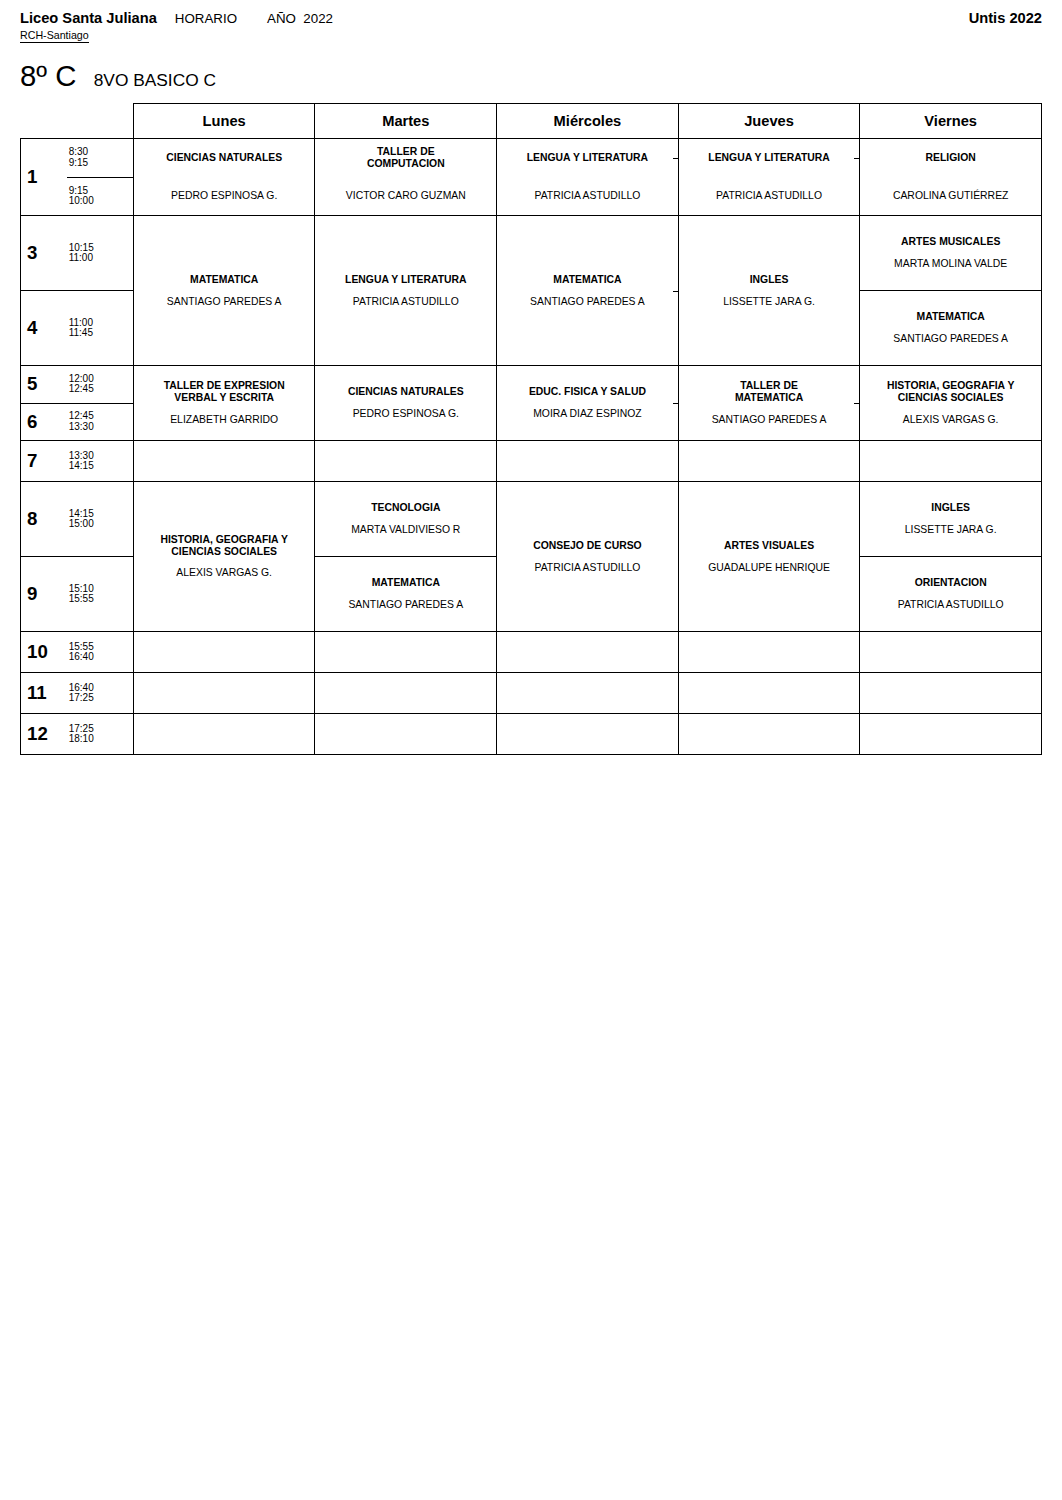Liceo Santa Juliana HORARIO AÑO 2022 Untis 2022
RCH-Santiago
8º C 8VO BASICO C
| | Lunes | Martes | Miércoles | Jueves | Viernes |
| --- | --- | --- | --- | --- | --- |
| 1 | 8:30 9:15 | CIENCIAS NATURALES | TALLER DE COMPUTACION | LENGUA Y LITERATURA | LENGUA Y LITERATURA | RELIGION |
| 9:15 10:00 | PEDRO ESPINOSA G. | VICTOR CARO GUZMAN | PATRICIA ASTUDILLO | PATRICIA ASTUDILLO | CAROLINA GUTIÉRREZ |
| 3 | 10:15 11:00 | MATEMATICA SANTIAGO PAREDES A | LENGUA Y LITERATURA PATRICIA ASTUDILLO | MATEMATICA SANTIAGO PAREDES A | INGLES LISSETTE JARA G. | ARTES MUSICALES MARTA MOLINA VALDE |
| 4 | 11:00 11:45 | MATEMATICA SANTIAGO PAREDES A |
| 5 | 12:00 12:45 | TALLER DE EXPRESION VERBAL Y ESCRITA ELIZABETH GARRIDO | CIENCIAS NATURALES PEDRO ESPINOSA G. | EDUC. FISICA Y SALUD MOIRA DIAZ ESPINOZ | TALLER DE MATEMATICA SANTIAGO PAREDES A | HISTORIA, GEOGRAFIA Y CIENCIAS SOCIALES ALEXIS VARGAS G. |
| 6 | 12:45 13:30 |
| 7 | 13:30 14:15 | | | | | |
| 8 | 14:15 15:00 | HISTORIA, GEOGRAFIA Y CIENCIAS SOCIALES ALEXIS VARGAS G. | TECNOLOGIA MARTA VALDIVIESO R | CONSEJO DE CURSO PATRICIA ASTUDILLO | ARTES VISUALES GUADALUPE HENRIQUE | INGLES LISSETTE JARA G. |
| 9 | 15:10 15:55 | MATEMATICA SANTIAGO PAREDES A | ORIENTACION PATRICIA ASTUDILLO |
| 10 | 15:55 16:40 | | | | | |
| 11 | 16:40 17:25 | | | | | |
| 12 | 17:25 18:10 | | | | | |